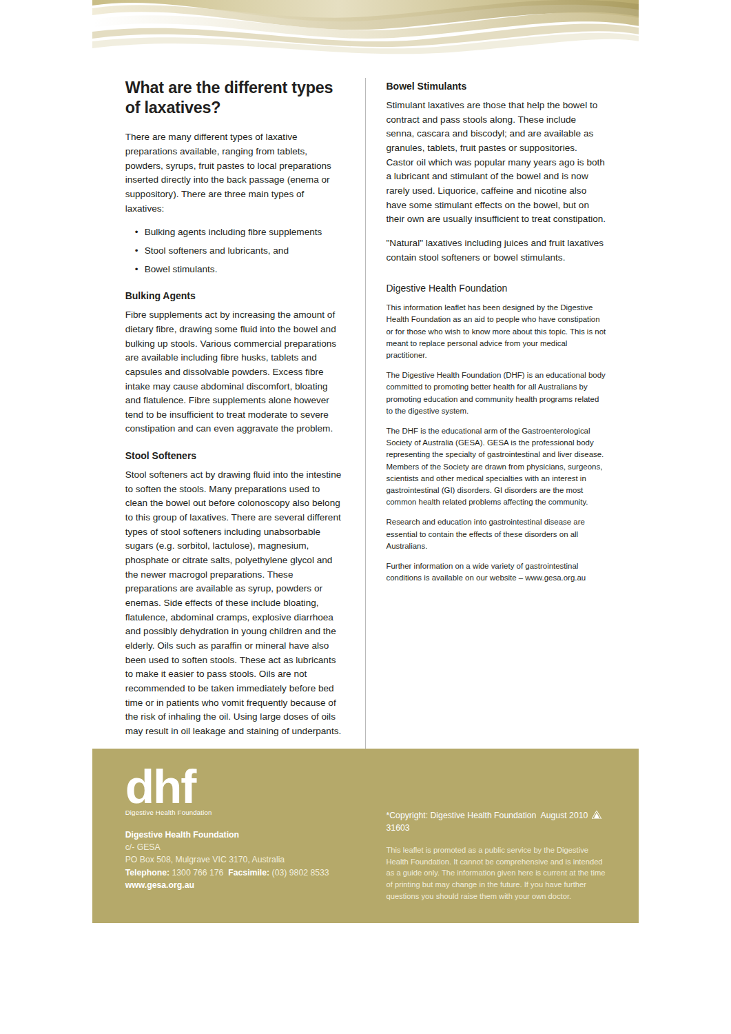What are the different types
of laxatives?
There are many different types of laxative preparations available, ranging from tablets, powders, syrups, fruit pastes to local preparations inserted directly into the back passage (enema or suppository). There are three main types of laxatives:
Bulking agents including fibre supplements
Stool softeners and lubricants, and
Bowel stimulants.
Bulking Agents
Fibre supplements act by increasing the amount of dietary fibre, drawing some fluid into the bowel and bulking up stools. Various commercial preparations are available including fibre husks, tablets and capsules and dissolvable powders. Excess fibre intake may cause abdominal discomfort, bloating and flatulence. Fibre supplements alone however tend to be insufficient to treat moderate to severe constipation and can even aggravate the problem.
Stool Softeners
Stool softeners act by drawing fluid into the intestine to soften the stools. Many preparations used to clean the bowel out before colonoscopy also belong to this group of laxatives. There are several different types of stool softeners including unabsorbable sugars (e.g. sorbitol, lactulose), magnesium, phosphate or citrate salts, polyethylene glycol and the newer macrogol preparations. These preparations are available as syrup, powders or enemas. Side effects of these include bloating, flatulence, abdominal cramps, explosive diarrhoea and possibly dehydration in young children and the elderly. Oils such as paraffin or mineral have also been used to soften stools. These act as lubricants to make it easier to pass stools. Oils are not recommended to be taken immediately before bed time or in patients who vomit frequently because of the risk of inhaling the oil. Using large doses of oils may result in oil leakage and staining of underpants.
Bowel Stimulants
Stimulant laxatives are those that help the bowel to contract and pass stools along. These include senna, cascara and biscodyl; and are available as granules, tablets, fruit pastes or suppositories.
Castor oil which was popular many years ago is both a lubricant and stimulant of the bowel and is now rarely used. Liquorice, caffeine and nicotine also have some stimulant effects on the bowel, but on their own are usually insufficient to treat constipation.
"Natural" laxatives including juices and fruit laxatives contain stool softeners or bowel stimulants.
Digestive Health Foundation
This information leaflet has been designed by the Digestive Health Foundation as an aid to people who have constipation or for those who wish to know more about this topic. This is not meant to replace personal advice from your medical practitioner.
The Digestive Health Foundation (DHF) is an educational body committed to promoting better health for all Australians by promoting education and community health programs related to the digestive system.
The DHF is the educational arm of the Gastroenterological Society of Australia (GESA). GESA is the professional body representing the specialty of gastrointestinal and liver disease. Members of the Society are drawn from physicians, surgeons, scientists and other medical specialties with an interest in gastrointestinal (GI) disorders. GI disorders are the most common health related problems affecting the community.
Research and education into gastrointestinal disease are essential to contain the effects of these disorders on all Australians.
Further information on a wide variety of gastrointestinal conditions is available on our website – www.gesa.org.au
dhf
Digestive Health Foundation
Digestive Health Foundation
c/- GESA
PO Box 508, Mulgrave VIC 3170, Australia
Telephone: 1300 766 176 Facsimile: (03) 9802 8533
www.gesa.org.au
*Copyright: Digestive Health Foundation August 2010 31603
This leaflet is promoted as a public service by the Digestive Health Foundation. It cannot be comprehensive and is intended as a guide only. The information given here is current at the time of printing but may change in the future. If you have further questions you should raise them with your own doctor.